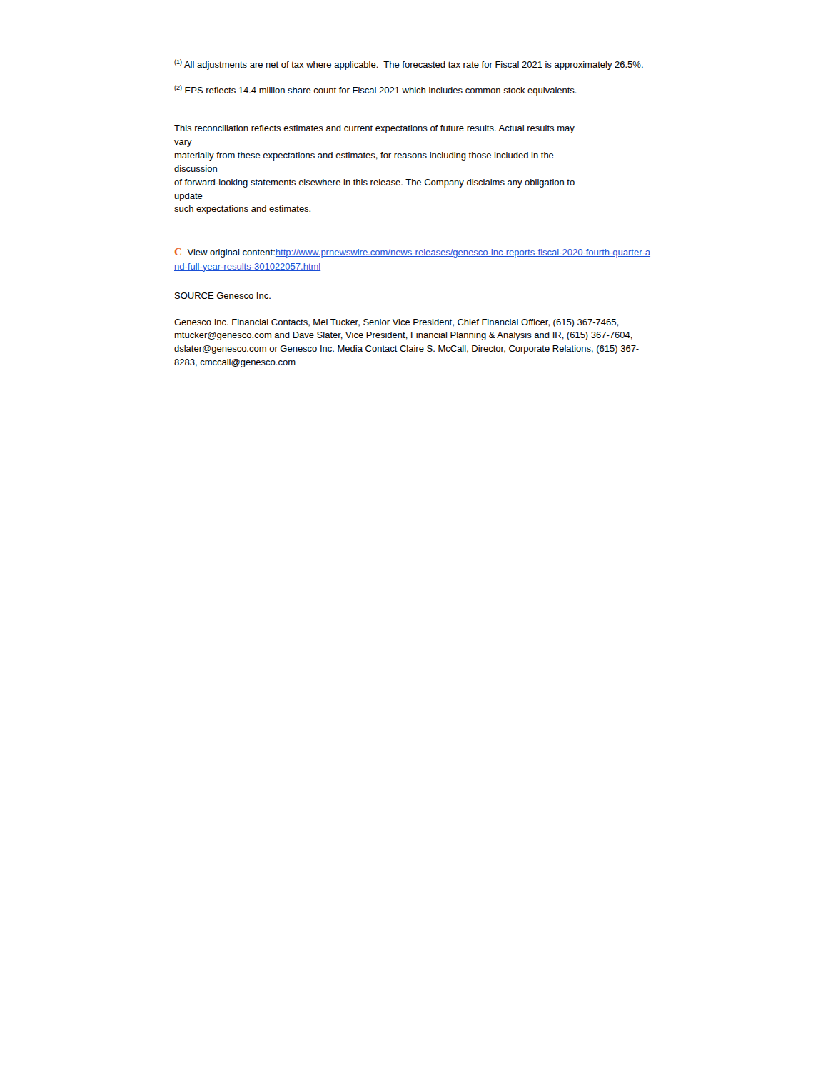(1) All adjustments are net of tax where applicable. The forecasted tax rate for Fiscal 2021 is approximately 26.5%.
(2) EPS reflects 14.4 million share count for Fiscal 2021 which includes common stock equivalents.
This reconciliation reflects estimates and current expectations of future results. Actual results may vary
materially from these expectations and estimates, for reasons including those included in the discussion
of forward-looking statements elsewhere in this release. The Company disclaims any obligation to update
such expectations and estimates.
C View original content:http://www.prnewswire.com/news-releases/genesco-inc-reports-fiscal-2020-fourth-quarter-and-full-year-results-301022057.html
SOURCE Genesco Inc.
Genesco Inc. Financial Contacts, Mel Tucker, Senior Vice President, Chief Financial Officer, (615) 367-7465, mtucker@genesco.com and Dave Slater, Vice President, Financial Planning & Analysis and IR, (615) 367-7604, dslater@genesco.com or Genesco Inc. Media Contact Claire S. McCall, Director, Corporate Relations, (615) 367-8283, cmccall@genesco.com